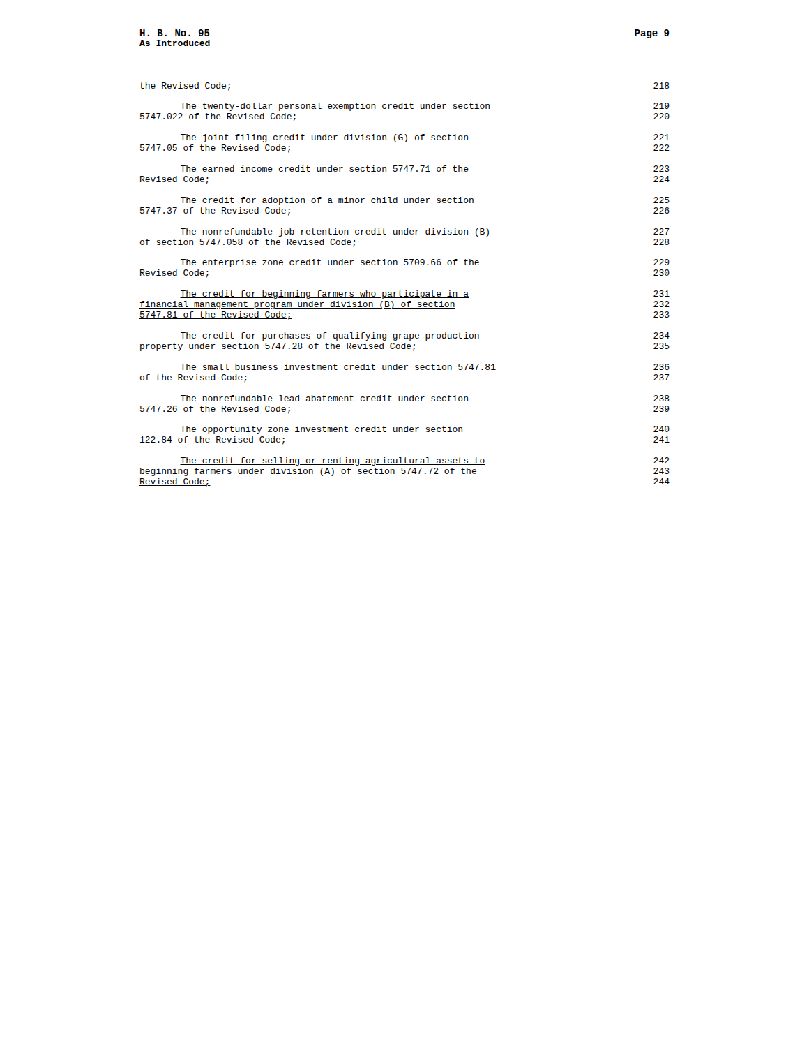H. B. No. 95
As Introduced
Page 9
the Revised Code;218
The twenty-dollar personal exemption credit under section219
5747.022 of the Revised Code;220
The joint filing credit under division (G) of section221
5747.05 of the Revised Code;222
The earned income credit under section 5747.71 of the223
Revised Code;224
The credit for adoption of a minor child under section225
5747.37 of the Revised Code;226
The nonrefundable job retention credit under division (B)227
of section 5747.058 of the Revised Code;228
The enterprise zone credit under section 5709.66 of the229
Revised Code;230
The credit for beginning farmers who participate in a 231
financial management program under division (B) of section 232
5747.81 of the Revised Code; 233
The credit for purchases of qualifying grape production234
property under section 5747.28 of the Revised Code;235
The small business investment credit under section 5747.81236
of the Revised Code;237
The nonrefundable lead abatement credit under section238
5747.26 of the Revised Code;239
The opportunity zone investment credit under section240
122.84 of the Revised Code;241
The credit for selling or renting agricultural assets to 242
beginning farmers under division (A) of section 5747.72 of the 243
Revised Code; 244